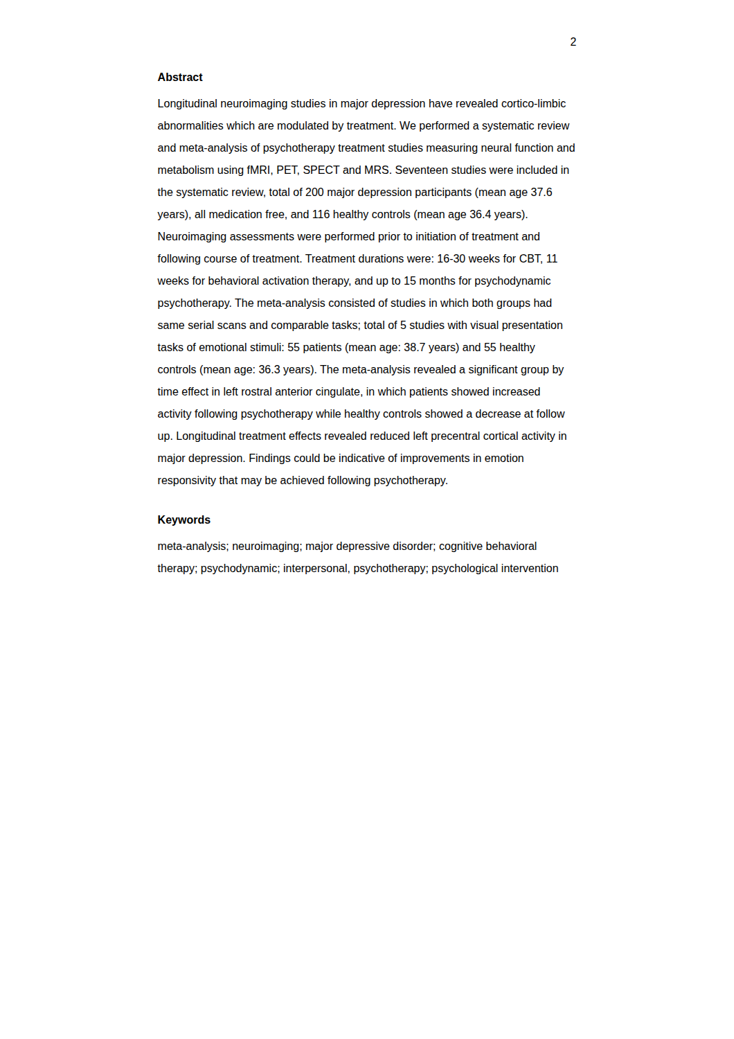2
Abstract
Longitudinal neuroimaging studies in major depression have revealed cortico-limbic abnormalities which are modulated by treatment. We performed a systematic review and meta-analysis of psychotherapy treatment studies measuring neural function and metabolism using fMRI, PET, SPECT and MRS. Seventeen studies were included in the systematic review, total of 200 major depression participants (mean age 37.6 years), all medication free, and 116 healthy controls (mean age 36.4 years). Neuroimaging assessments were performed prior to initiation of treatment and following course of treatment. Treatment durations were: 16-30 weeks for CBT, 11 weeks for behavioral activation therapy, and up to 15 months for psychodynamic psychotherapy. The meta-analysis consisted of studies in which both groups had same serial scans and comparable tasks; total of 5 studies with visual presentation tasks of emotional stimuli: 55 patients (mean age: 38.7 years) and 55 healthy controls (mean age: 36.3 years). The meta-analysis revealed a significant group by time effect in left rostral anterior cingulate, in which patients showed increased activity following psychotherapy while healthy controls showed a decrease at follow up. Longitudinal treatment effects revealed reduced left precentral cortical activity in major depression. Findings could be indicative of improvements in emotion responsivity that may be achieved following psychotherapy.
Keywords
meta-analysis; neuroimaging; major depressive disorder; cognitive behavioral therapy; psychodynamic; interpersonal, psychotherapy; psychological intervention